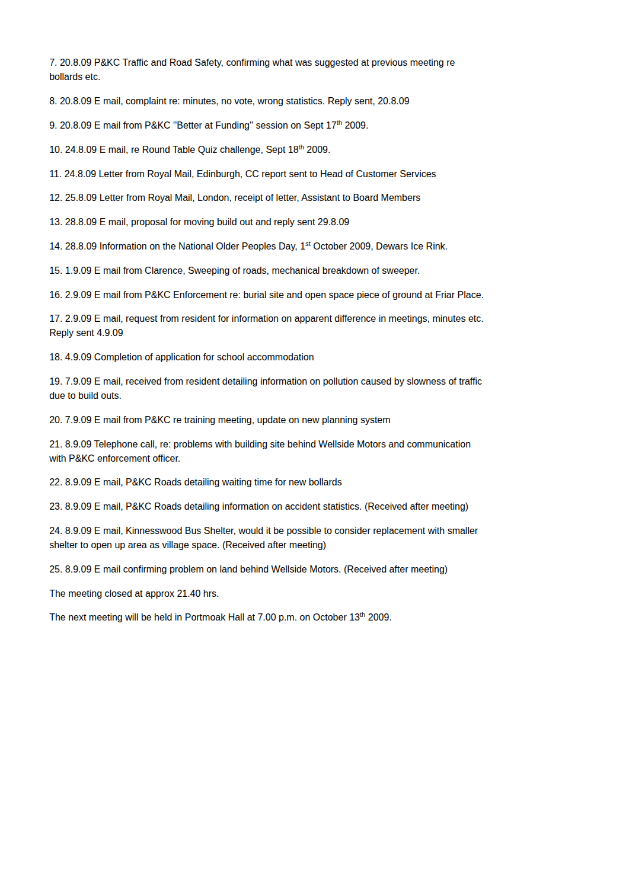7. 20.8.09 P&KC Traffic and Road Safety, confirming what was suggested at previous meeting re bollards etc.
8. 20.8.09 E mail, complaint re: minutes, no vote, wrong statistics. Reply sent, 20.8.09
9. 20.8.09 E mail from P&KC ''Better at Funding'' session on Sept 17th 2009.
10. 24.8.09 E mail, re Round Table Quiz challenge, Sept 18th 2009.
11. 24.8.09 Letter from Royal Mail, Edinburgh, CC report sent to Head of Customer Services
12. 25.8.09 Letter from Royal Mail, London, receipt of letter, Assistant to Board Members
13. 28.8.09 E mail, proposal for moving build out and reply sent 29.8.09
14. 28.8.09 Information on the National Older Peoples Day, 1st October 2009, Dewars Ice Rink.
15. 1.9.09 E mail from Clarence, Sweeping of roads, mechanical breakdown of sweeper.
16. 2.9.09 E mail from P&KC Enforcement re: burial site and open space piece of ground at Friar Place.
17. 2.9.09 E mail, request from resident for information on apparent difference in meetings, minutes etc. Reply sent 4.9.09
18. 4.9.09 Completion of application for school accommodation
19. 7.9.09 E mail, received from resident detailing information on pollution caused by slowness of traffic due to build outs.
20. 7.9.09 E mail from P&KC re training meeting, update on new planning system
21. 8.9.09 Telephone call, re: problems with building site behind Wellside Motors and communication with P&KC enforcement officer.
22. 8.9.09 E mail, P&KC Roads detailing waiting time for new bollards
23. 8.9.09 E mail, P&KC Roads detailing information on accident statistics. (Received after meeting)
24. 8.9.09 E mail, Kinnesswood Bus Shelter, would it be possible to consider replacement with smaller shelter to open up area as village space. (Received after meeting)
25. 8.9.09 E mail confirming problem on land behind Wellside Motors. (Received after meeting)
The meeting closed at approx 21.40 hrs.
The next meeting will be held in Portmoak Hall at 7.00 p.m. on October 13th 2009.